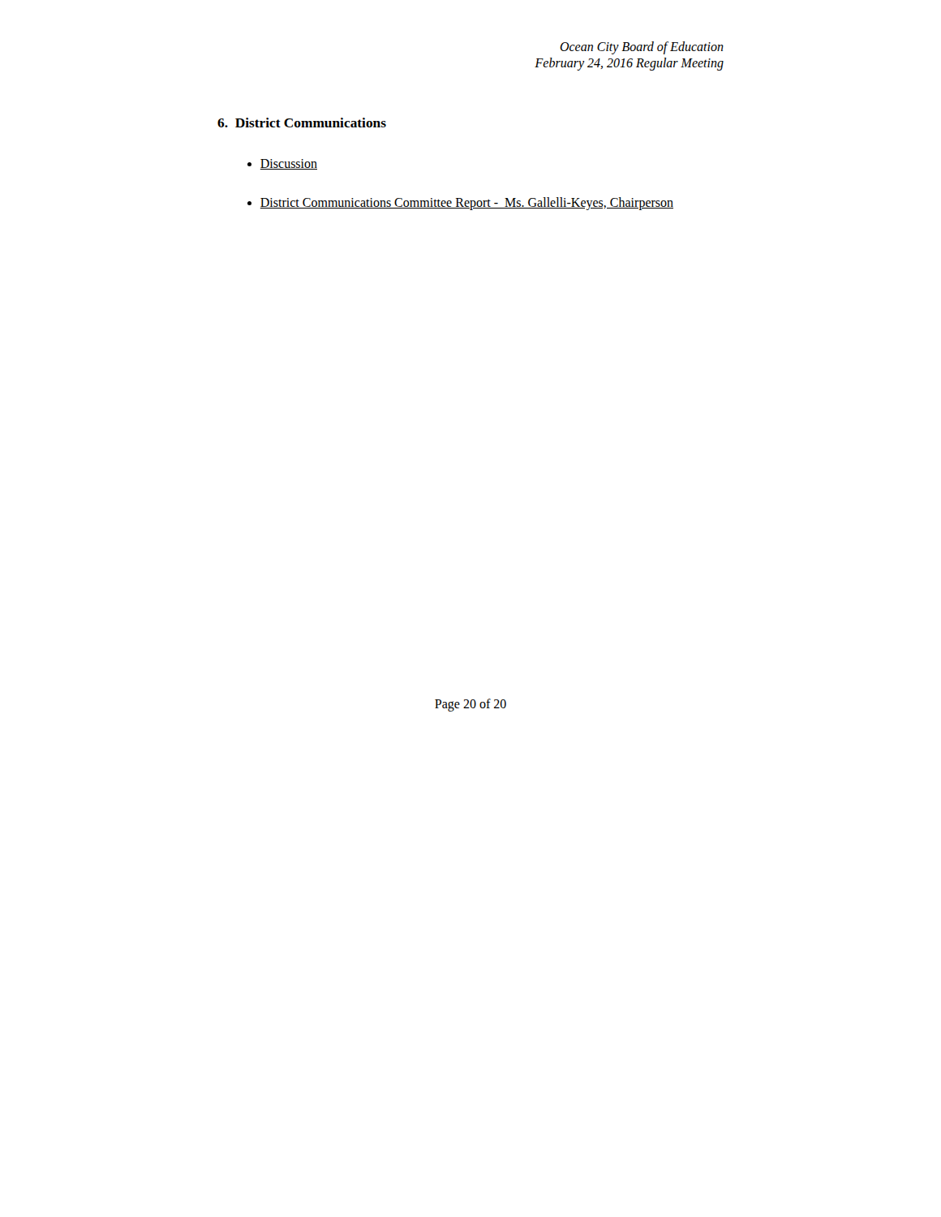Ocean City Board of Education
February 24, 2016 Regular Meeting
6. District Communications
Discussion
District Communications Committee Report - Ms. Gallelli-Keyes, Chairperson
Page 20 of 20